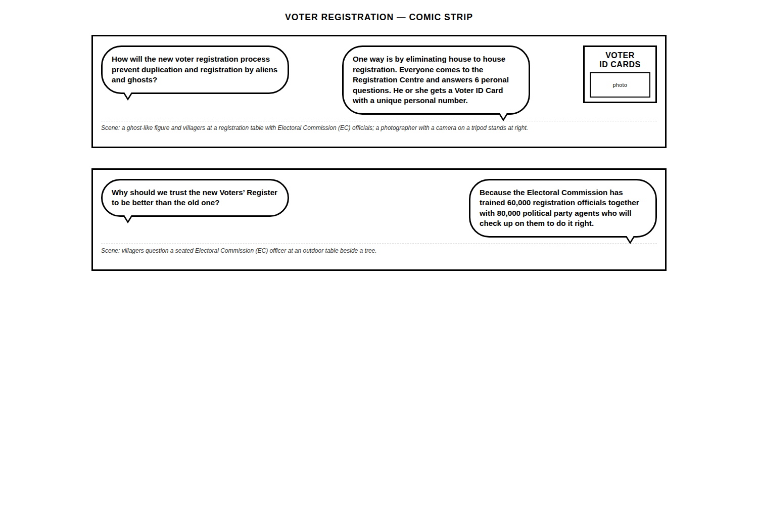Voter Registration — Comic Strip
How will the new voter registration process prevent duplication and registration by aliens and ghosts?
One way is by eliminating house to house registration. Everyone comes to the Registration Centre and answers 6 peronal questions. He or she gets a Voter ID Card with a unique personal number.
VOTER
ID CARDS
photo
Scene: a ghost-like figure and villagers at a registration table with Electoral Commission (EC) officials; a photographer with a camera on a tripod stands at right.
Why should we trust the new Voters’ Register to be better than the old one?
Because the Electoral Commission has trained 60,000 registration officials together with 80,000 political party agents who will check up on them to do it right.
Scene: villagers question a seated Electoral Commission (EC) officer at an outdoor table beside a tree.